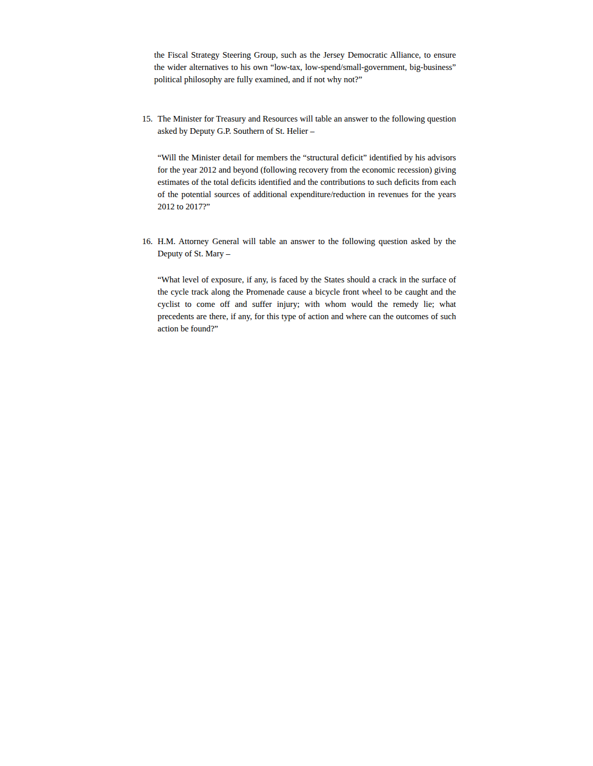the Fiscal Strategy Steering Group, such as the Jersey Democratic Alliance, to ensure the wider alternatives to his own “low-tax, low-spend/small-government, big-business” political philosophy are fully examined, and if not why not?”
15.
The Minister for Treasury and Resources will table an answer to the following question asked by Deputy G.P. Southern of St. Helier –
“Will the Minister detail for members the “structural deficit” identified by his advisors for the year 2012 and beyond (following recovery from the economic recession) giving estimates of the total deficits identified and the contributions to such deficits from each of the potential sources of additional expenditure/reduction in revenues for the years 2012 to 2017?”
16.
H.M. Attorney General will table an answer to the following question asked by the Deputy of St. Mary –
“What level of exposure, if any, is faced by the States should a crack in the surface of the cycle track along the Promenade cause a bicycle front wheel to be caught and the cyclist to come off and suffer injury; with whom would the remedy lie; what precedents are there, if any, for this type of action and where can the outcomes of such action be found?”